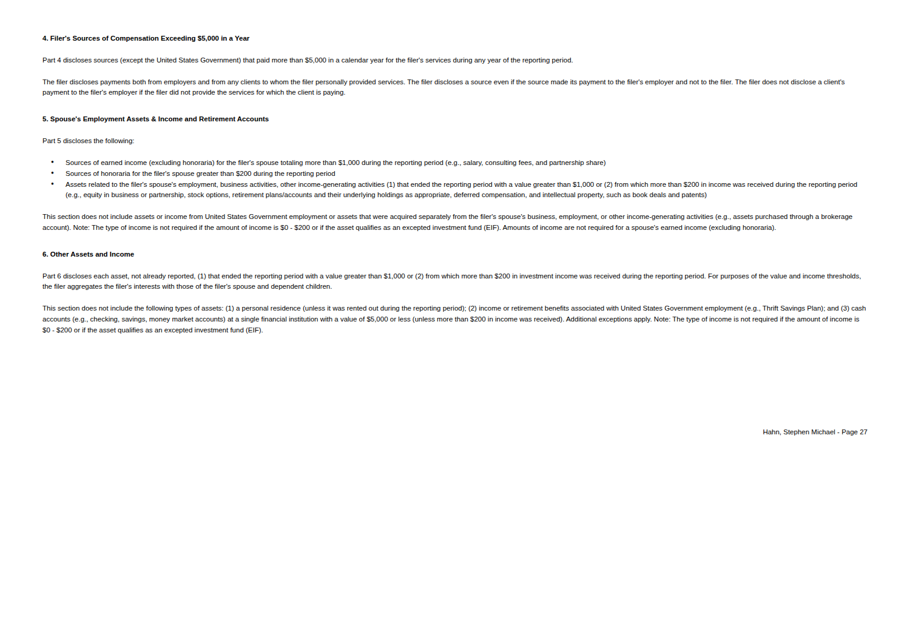4. Filer's Sources of Compensation Exceeding $5,000 in a Year
Part 4 discloses sources (except the United States Government) that paid more than $5,000 in a calendar year for the filer's services during any year of the reporting period.
The filer discloses payments both from employers and from any clients to whom the filer personally provided services. The filer discloses a source even if the source made its payment to the filer's employer and not to the filer. The filer does not disclose a client's payment to the filer's employer if the filer did not provide the services for which the client is paying.
5. Spouse's Employment Assets & Income and Retirement Accounts
Part 5 discloses the following:
Sources of earned income (excluding honoraria) for the filer's spouse totaling more than $1,000 during the reporting period (e.g., salary, consulting fees, and partnership share)
Sources of honoraria for the filer's spouse greater than $200 during the reporting period
Assets related to the filer's spouse's employment, business activities, other income-generating activities (1) that ended the reporting period with a value greater than $1,000 or (2) from which more than $200 in income was received during the reporting period (e.g., equity in business or partnership, stock options, retirement plans/accounts and their underlying holdings as appropriate, deferred compensation, and intellectual property, such as book deals and patents)
This section does not include assets or income from United States Government employment or assets that were acquired separately from the filer's spouse's business, employment, or other income-generating activities (e.g., assets purchased through a brokerage account). Note: The type of income is not required if the amount of income is $0 - $200 or if the asset qualifies as an excepted investment fund (EIF). Amounts of income are not required for a spouse's earned income (excluding honoraria).
6. Other Assets and Income
Part 6 discloses each asset, not already reported, (1) that ended the reporting period with a value greater than $1,000 or (2) from which more than $200 in investment income was received during the reporting period. For purposes of the value and income thresholds, the filer aggregates the filer's interests with those of the filer's spouse and dependent children.
This section does not include the following types of assets: (1) a personal residence (unless it was rented out during the reporting period); (2) income or retirement benefits associated with United States Government employment (e.g., Thrift Savings Plan); and (3) cash accounts (e.g., checking, savings, money market accounts) at a single financial institution with a value of $5,000 or less (unless more than $200 in income was received). Additional exceptions apply. Note: The type of income is not required if the amount of income is $0 - $200 or if the asset qualifies as an excepted investment fund (EIF).
Hahn, Stephen Michael - Page 27